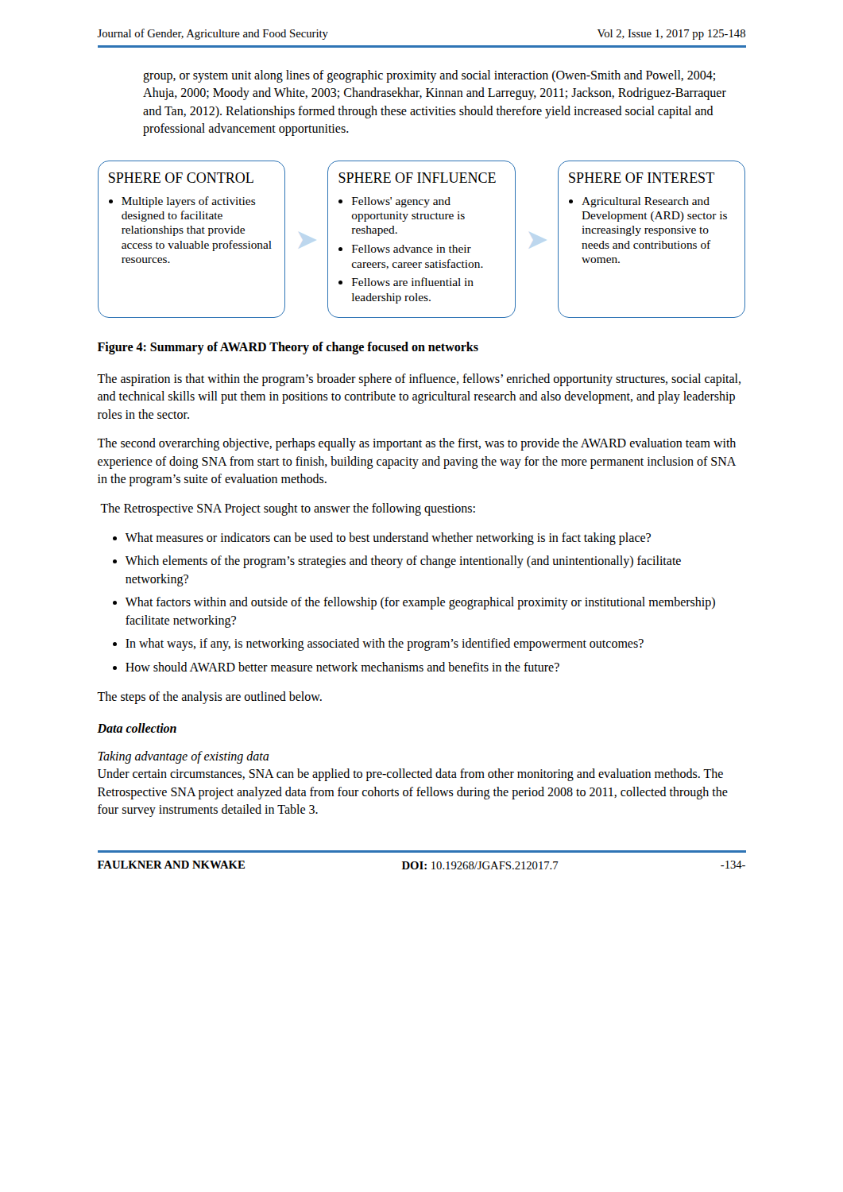Journal of Gender, Agriculture and Food Security Vol 2, Issue 1, 2017 pp 125-148
group, or system unit along lines of geographic proximity and social interaction (Owen-Smith and Powell, 2004; Ahuja, 2000; Moody and White, 2003; Chandrasekhar, Kinnan and Larreguy, 2011; Jackson, Rodriguez-Barraquer and Tan, 2012). Relationships formed through these activities should therefore yield increased social capital and professional advancement opportunities.
SPHERE OF CONTROL
Multiple layers of activities designed to facilitate relationships that provide access to valuable professional resources.
➤
SPHERE OF INFLUENCE
Fellows' agency and opportunity structure is reshaped.
Fellows advance in their careers, career satisfaction.
Fellows are influential in leadership roles.
➤
SPHERE OF INTEREST
Agricultural Research and Development (ARD) sector is increasingly responsive to needs and contributions of women.
Figure 4: Summary of AWARD Theory of change focused on networks
The aspiration is that within the program’s broader sphere of influence, fellows’ enriched opportunity structures, social capital, and technical skills will put them in positions to contribute to agricultural research and also development, and play leadership roles in the sector.
The second overarching objective, perhaps equally as important as the first, was to provide the AWARD evaluation team with experience of doing SNA from start to finish, building capacity and paving the way for the more permanent inclusion of SNA in the program’s suite of evaluation methods.
The Retrospective SNA Project sought to answer the following questions:
What measures or indicators can be used to best understand whether networking is in fact taking place?
Which elements of the program’s strategies and theory of change intentionally (and unintentionally) facilitate networking?
What factors within and outside of the fellowship (for example geographical proximity or institutional membership) facilitate networking?
In what ways, if any, is networking associated with the program’s identified empowerment outcomes?
How should AWARD better measure network mechanisms and benefits in the future?
The steps of the analysis are outlined below.
Data collection
Taking advantage of existing data
Under certain circumstances, SNA can be applied to pre-collected data from other monitoring and evaluation methods. The Retrospective SNA project analyzed data from four cohorts of fellows during the period 2008 to 2011, collected through the four survey instruments detailed in Table 3.
FAULKNER AND NKWAKE -134-
FAULKNER AND NKWAKE DOI: 10.19268/JGAFS.212017.7 -134-